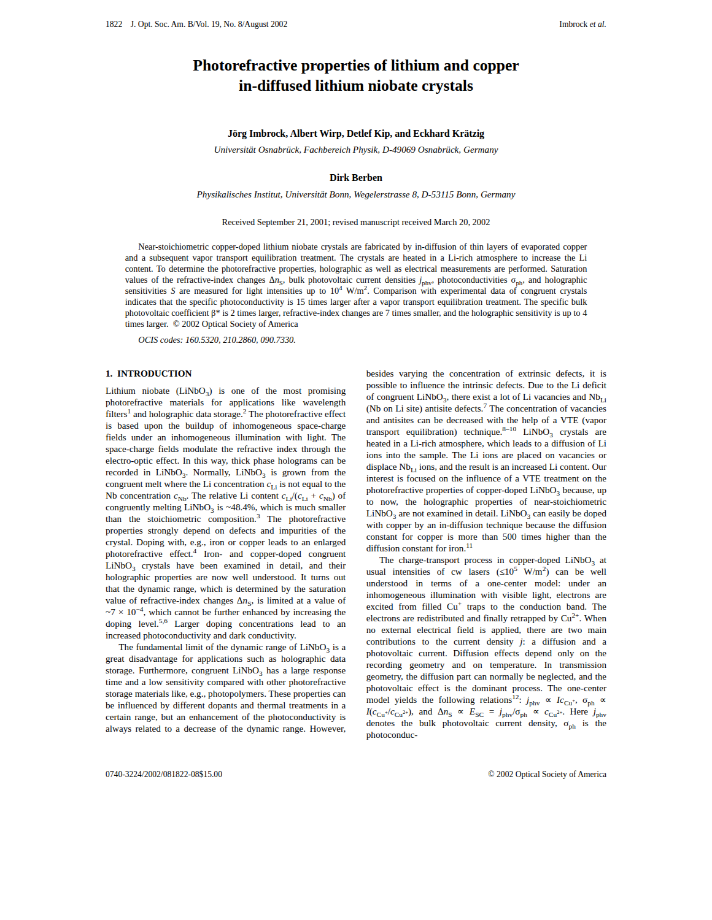1822 J. Opt. Soc. Am. B/Vol. 19, No. 8/August 2002 Imbrock et al.
Photorefractive properties of lithium and copper
in-diffused lithium niobate crystals
Jörg Imbrock, Albert Wirp, Detlef Kip, and Eckhard Krätzig
Universität Osnabrück, Fachbereich Physik, D-49069 Osnabrück, Germany
Dirk Berben
Physikalisches Institut, Universität Bonn, Wegelerstrasse 8, D-53115 Bonn, Germany
Received September 21, 2001; revised manuscript received March 20, 2002
Near-stoichiometric copper-doped lithium niobate crystals are fabricated by in-diffusion of thin layers of evaporated copper and a subsequent vapor transport equilibration treatment. The crystals are heated in a Li-rich atmosphere to increase the Li content. To determine the photorefractive properties, holographic as well as electrical measurements are performed. Saturation values of the refractive-index changes ΔnS, bulk photovoltaic current densities jphv, photoconductivities σph, and holographic sensitivities S are measured for light intensities up to 104 W/m2. Comparison with experimental data of congruent crystals indicates that the specific photoconductivity is 15 times larger after a vapor transport equilibration treatment. The specific bulk photovoltaic coefficient β* is 2 times larger, refractive-index changes are 7 times smaller, and the holographic sensitivity is up to 4 times larger. © 2002 Optical Society of America
OCIS codes: 160.5320, 210.2860, 090.7330.
1. INTRODUCTION
Lithium niobate (LiNbO3) is one of the most promising photorefractive materials for applications like wavelength filters1 and holographic data storage.2 The photorefractive effect is based upon the buildup of inhomogeneous space-charge fields under an inhomogeneous illumination with light. The space-charge fields modulate the refractive index through the electro-optic effect. In this way, thick phase holograms can be recorded in LiNbO3. Normally, LiNbO3 is grown from the congruent melt where the Li concentration cLi is not equal to the Nb concentration cNb. The relative Li content cLi/(cLi + cNb) of congruently melting LiNbO3 is ~48.4%, which is much smaller than the stoichiometric composition.3 The photorefractive properties strongly depend on defects and impurities of the crystal. Doping with, e.g., iron or copper leads to an enlarged photorefractive effect.4 Iron- and copper-doped congruent LiNbO3 crystals have been examined in detail, and their holographic properties are now well understood. It turns out that the dynamic range, which is determined by the saturation value of refractive-index changes ΔnS, is limited at a value of ~7 × 10−4, which cannot be further enhanced by increasing the doping level.5,6 Larger doping concentrations lead to an increased photoconductivity and dark conductivity.
The fundamental limit of the dynamic range of LiNbO3 is a great disadvantage for applications such as holographic data storage. Furthermore, congruent LiNbO3 has a large response time and a low sensitivity compared with other photorefractive storage materials like, e.g., photopolymers. These properties can be influenced by different dopants and thermal treatments in a certain range, but an enhancement of the photoconductivity is always related to a decrease of the dynamic range. However, besides varying the concentration of extrinsic defects, it is possible to influence the intrinsic defects. Due to the Li deficit of congruent LiNbO3, there exist a lot of Li vacancies and NbLi (Nb on Li site) antisite defects.7 The concentration of vacancies and antisites can be decreased with the help of a VTE (vapor transport equilibration) technique.8–10 LiNbO3 crystals are heated in a Li-rich atmosphere, which leads to a diffusion of Li ions into the sample. The Li ions are placed on vacancies or displace NbLi ions, and the result is an increased Li content. Our interest is focused on the influence of a VTE treatment on the photorefractive properties of copper-doped LiNbO3 because, up to now, the holographic properties of near-stoichiometric LiNbO3 are not examined in detail. LiNbO3 can easily be doped with copper by an in-diffusion technique because the diffusion constant for copper is more than 500 times higher than the diffusion constant for iron.11
The charge-transport process in copper-doped LiNbO3 at usual intensities of cw lasers (≤105 W/m2) can be well understood in terms of a one-center model: under an inhomogeneous illumination with visible light, electrons are excited from filled Cu+ traps to the conduction band. The electrons are redistributed and finally retrapped by Cu2+. When no external electrical field is applied, there are two main contributions to the current density j: a diffusion and a photovoltaic current. Diffusion effects depend only on the recording geometry and on temperature. In transmission geometry, the diffusion part can normally be neglected, and the photovoltaic effect is the dominant process. The one-center model yields the following relations12: jphv ∝ IcCu+, σph ∝ I(cCu+/cCu2+), and ΔnS ∝ ESC = jphv/σph ∝ cCu2+. Here jphv denotes the bulk photovoltaic current density, σph is the photoconduc-
0740-3224/2002/081822-08$15.00 © 2002 Optical Society of America